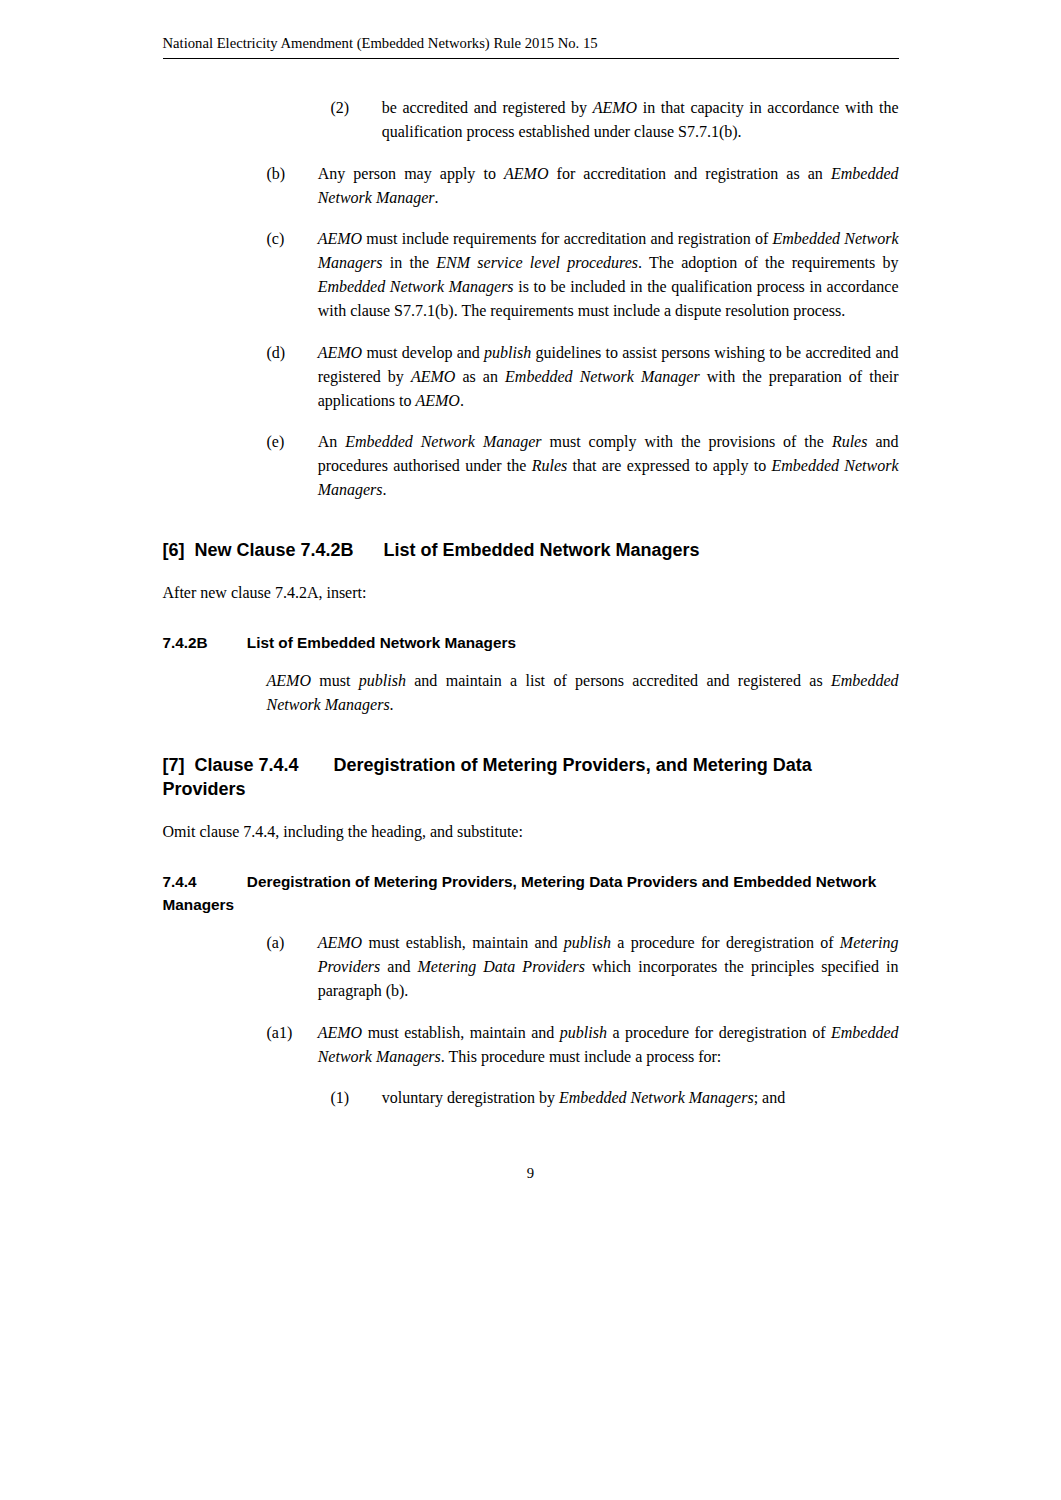National Electricity Amendment (Embedded Networks) Rule 2015 No. 15
(2)
be accredited and registered by AEMO in that capacity in accordance with the qualification process established under clause S7.7.1(b).
(b)
Any person may apply to AEMO for accreditation and registration as an Embedded Network Manager.
(c)
AEMO must include requirements for accreditation and registration of Embedded Network Managers in the ENM service level procedures. The adoption of the requirements by Embedded Network Managers is to be included in the qualification process in accordance with clause S7.7.1(b). The requirements must include a dispute resolution process.
(d)
AEMO must develop and publish guidelines to assist persons wishing to be accredited and registered by AEMO as an Embedded Network Manager with the preparation of their applications to AEMO.
(e)
An Embedded Network Manager must comply with the provisions of the Rules and procedures authorised under the Rules that are expressed to apply to Embedded Network Managers.
[6] New Clause 7.4.2B List of Embedded Network Managers
After new clause 7.4.2A, insert:
7.4.2BList of Embedded Network Managers
AEMO must publish and maintain a list of persons accredited and registered as Embedded Network Managers.
[7] Clause 7.4.4 Deregistration of Metering Providers, and Metering Data Providers
Omit clause 7.4.4, including the heading, and substitute:
7.4.4 Deregistration of Metering Providers, Metering Data Providers and Embedded Network Managers
(a)
AEMO must establish, maintain and publish a procedure for deregistration of Metering Providers and Metering Data Providers which incorporates the principles specified in paragraph (b).
(a1)
AEMO must establish, maintain and publish a procedure for deregistration of Embedded Network Managers. This procedure must include a process for:
(1)
voluntary deregistration by Embedded Network Managers; and
9